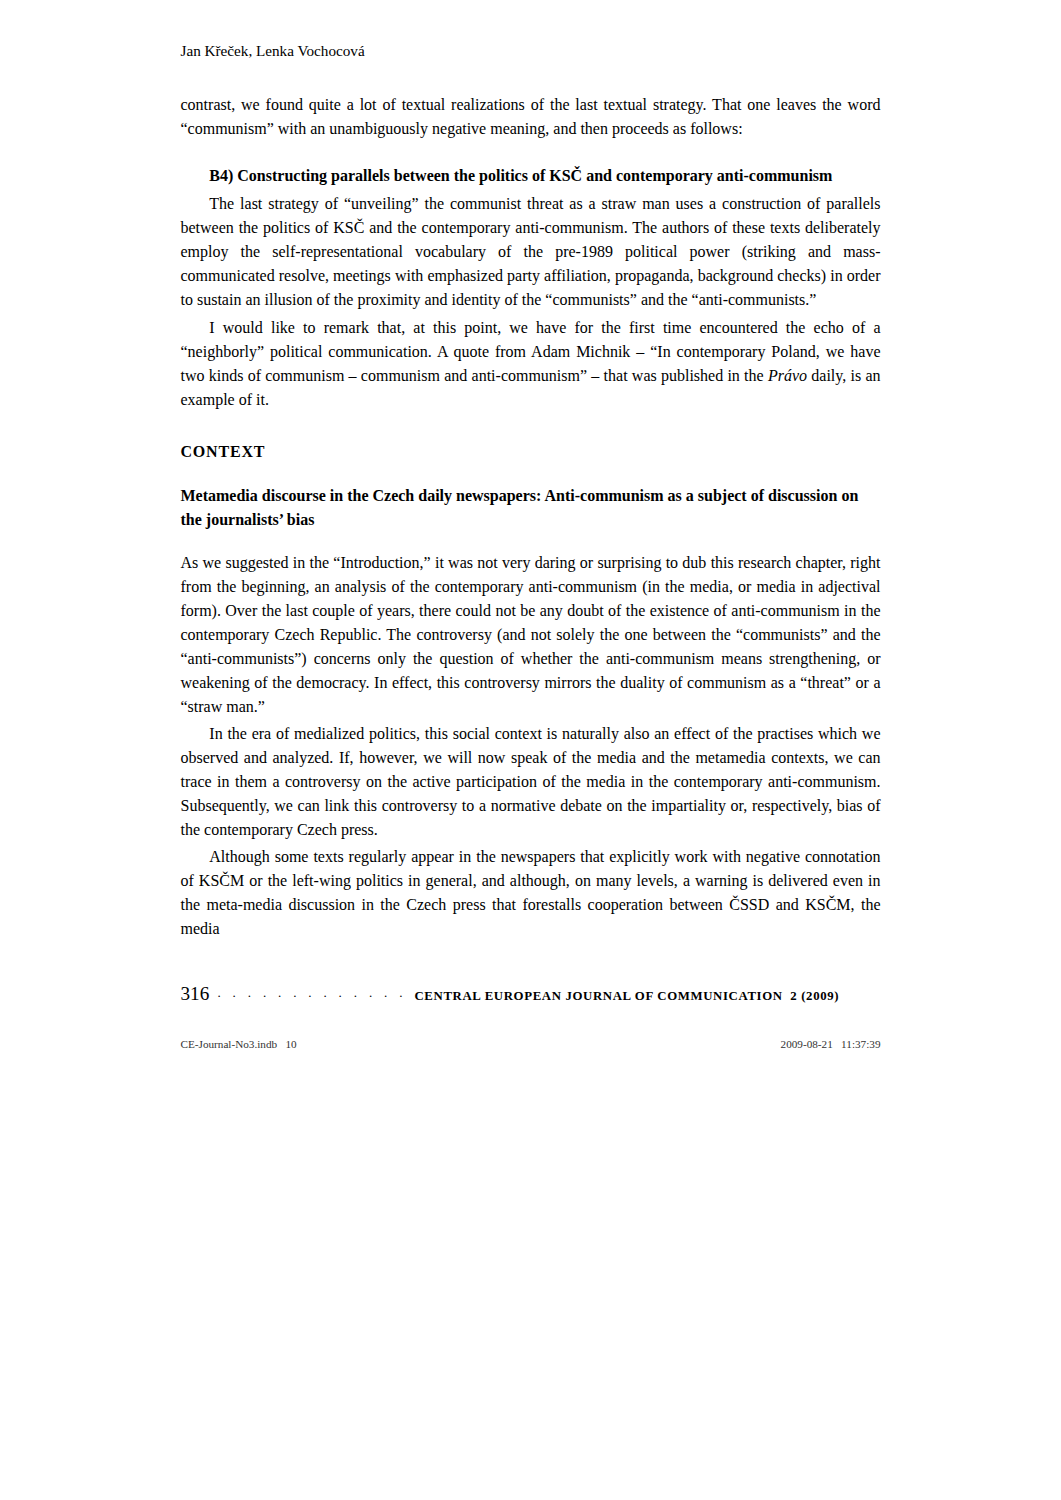Jan Křeček, Lenka Vochocová
contrast, we found quite a lot of textual realizations of the last textual strategy. That one leaves the word “communism” with an unambiguously negative meaning, and then proceeds as follows:
B4) Constructing parallels between the politics of KSČ and contemporary anti-communism
The last strategy of “unveiling” the communist threat as a straw man uses a construction of parallels between the politics of KSČ and the contemporary anti-communism. The authors of these texts deliberately employ the self-representational vocabulary of the pre-1989 political power (striking and mass-communicated resolve, meetings with emphasized party affiliation, propaganda, background checks) in order to sustain an illusion of the proximity and identity of the “communists” and the “anti-communists.”
I would like to remark that, at this point, we have for the first time encountered the echo of a “neighborly” political communication. A quote from Adam Michnik – “In contemporary Poland, we have two kinds of communism – communism and anti-communism” – that was published in the Právo daily, is an example of it.
CONTEXT
Metamedia discourse in the Czech daily newspapers: Anti-communism as a subject of discussion on the journalists’ bias
As we suggested in the “Introduction,” it was not very daring or surprising to dub this research chapter, right from the beginning, an analysis of the contemporary anti-communism (in the media, or media in adjectival form). Over the last couple of years, there could not be any doubt of the existence of anti-communism in the contemporary Czech Republic. The controversy (and not solely the one between the “communists” and the “anti-communists”) concerns only the question of whether the anti-communism means strengthening, or weakening of the democracy. In effect, this controversy mirrors the duality of communism as a “threat” or a “straw man.”
In the era of medialized politics, this social context is naturally also an effect of the practises which we observed and analyzed. If, however, we will now speak of the media and the metamedia contexts, we can trace in them a controversy on the active participation of the media in the contemporary anti-communism. Subsequently, we can link this controversy to a normative debate on the impartiality or, respectively, bias of the contemporary Czech press.
Although some texts regularly appear in the newspapers that explicitly work with negative connotation of KSČM or the left-wing politics in general, and although, on many levels, a warning is delivered even in the meta-media discussion in the Czech press that forestalls cooperation between ČSSD and KSČM, the media
316 · · · · · · · · · · · · · CENTRAL EUROPEAN JOURNAL OF COMMUNICATION 2 (2009)
CE-Journal-No3.indb 10 2009-08-21 11:37:39